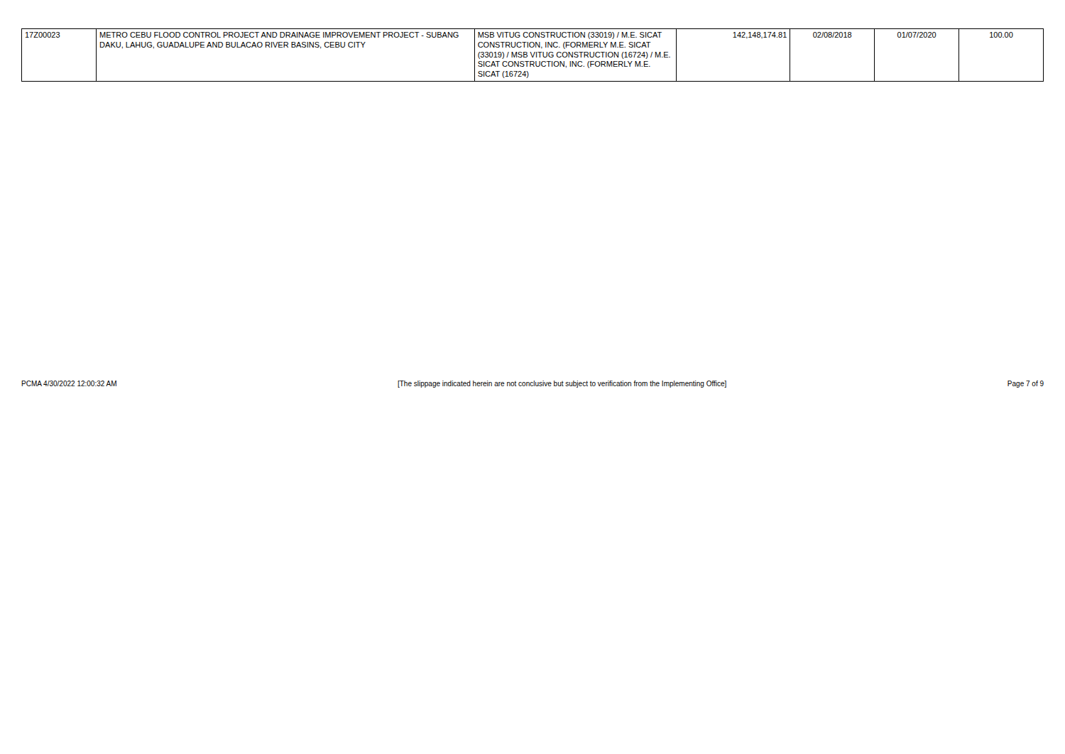| 17Z00023 | METRO CEBU FLOOD CONTROL PROJECT AND DRAINAGE IMPROVEMENT PROJECT - SUBANG DAKU, LAHUG, GUADALUPE AND BULACAO RIVER BASINS, CEBU CITY | MSB VITUG CONSTRUCTION (33019) / M.E. SICAT CONSTRUCTION, INC. (FORMERLY M.E. SICAT (33019) / MSB VITUG CONSTRUCTION (16724) / M.E. SICAT CONSTRUCTION, INC. (FORMERLY M.E. SICAT (16724) | 142,148,174.81 | 02/08/2018 | 01/07/2020 | 100.00 |
PCMA 4/30/2022 12:00:32 AM
[The slippage indicated herein are not conclusive but subject to verification from the Implementing Office]
Page 7 of 9